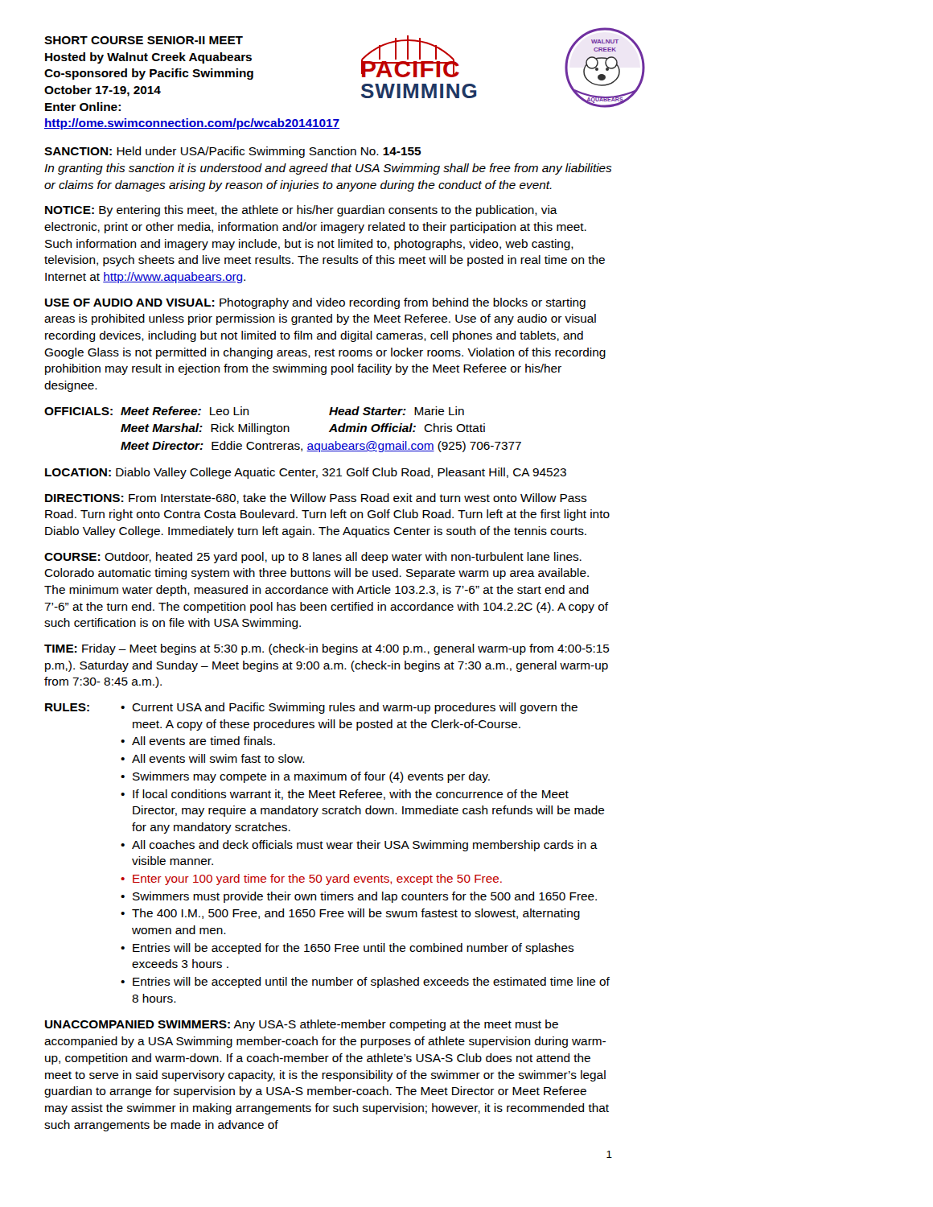SHORT COURSE SENIOR-II MEET Hosted by Walnut Creek Aquabears Co-sponsored by Pacific Swimming October 17-19, 2014 Enter Online: http://ome.swimconnection.com/pc/wcab20141017
PACIFIC SWIMMING WALNUT CREEK AQUABEARS
SANCTION: Held under USA/Pacific Swimming Sanction No. 14-155
In granting this sanction it is understood and agreed that USA Swimming shall be free from any liabilities or claims for damages arising by reason of injuries to anyone during the conduct of the event.
NOTICE: By entering this meet, the athlete or his/her guardian consents to the publication, via electronic, print or other media, information and/or imagery related to their participation at this meet. Such information and imagery may include, but is not limited to, photographs, video, web casting, television, psych sheets and live meet results. The results of this meet will be posted in real time on the Internet at http://www.aquabears.org.
USE OF AUDIO AND VISUAL: Photography and video recording from behind the blocks or starting areas is prohibited unless prior permission is granted by the Meet Referee. Use of any audio or visual recording devices, including but not limited to film and digital cameras, cell phones and tablets, and Google Glass is not permitted in changing areas, rest rooms or locker rooms. Violation of this recording prohibition may result in ejection from the swimming pool facility by the Meet Referee or his/her designee.
| OFFICIALS: | Meet Referee: Leo Lin | Head Starter: Marie Lin |
| | Meet Marshal: Rick Millington | Admin Official: Chris Ottati |
| | Meet Director: Eddie Contreras, aquabears@gmail.com (925) 706-7377 |
LOCATION: Diablo Valley College Aquatic Center, 321 Golf Club Road, Pleasant Hill, CA 94523
DIRECTIONS: From Interstate-680, take the Willow Pass Road exit and turn west onto Willow Pass Road. Turn right onto Contra Costa Boulevard. Turn left on Golf Club Road. Turn left at the first light into Diablo Valley College. Immediately turn left again. The Aquatics Center is south of the tennis courts.
COURSE: Outdoor, heated 25 yard pool, up to 8 lanes all deep water with non-turbulent lane lines. Colorado automatic timing system with three buttons will be used. Separate warm up area available. The minimum water depth, measured in accordance with Article 103.2.3, is 7’-6” at the start end and 7’-6” at the turn end. The competition pool has been certified in accordance with 104.2.2C (4). A copy of such certification is on file with USA Swimming.
TIME: Friday – Meet begins at 5:30 p.m. (check-in begins at 4:00 p.m., general warm-up from 4:00-5:15 p.m,). Saturday and Sunday – Meet begins at 9:00 a.m. (check-in begins at 7:30 a.m., general warm-up from 7:30- 8:45 a.m.).
RULES:
Current USA and Pacific Swimming rules and warm-up procedures will govern the meet. A copy of these procedures will be posted at the Clerk-of-Course.
All events are timed finals.
All events will swim fast to slow.
Swimmers may compete in a maximum of four (4) events per day.
If local conditions warrant it, the Meet Referee, with the concurrence of the Meet Director, may require a mandatory scratch down. Immediate cash refunds will be made for any mandatory scratches.
All coaches and deck officials must wear their USA Swimming membership cards in a visible manner.
Enter your 100 yard time for the 50 yard events, except the 50 Free.
Swimmers must provide their own timers and lap counters for the 500 and 1650 Free.
The 400 I.M., 500 Free, and 1650 Free will be swum fastest to slowest, alternating women and men.
Entries will be accepted for the 1650 Free until the combined number of splashes exceeds 3 hours .
Entries will be accepted until the number of splashed exceeds the estimated time line of 8 hours.
UNACCOMPANIED SWIMMERS: Any USA-S athlete-member competing at the meet must be accompanied by a USA Swimming member-coach for the purposes of athlete supervision during warm-up, competition and warm-down. If a coach-member of the athlete’s USA-S Club does not attend the meet to serve in said supervisory capacity, it is the responsibility of the swimmer or the swimmer’s legal guardian to arrange for supervision by a USA-S member-coach. The Meet Director or Meet Referee may assist the swimmer in making arrangements for such supervision; however, it is recommended that such arrangements be made in advance of
1